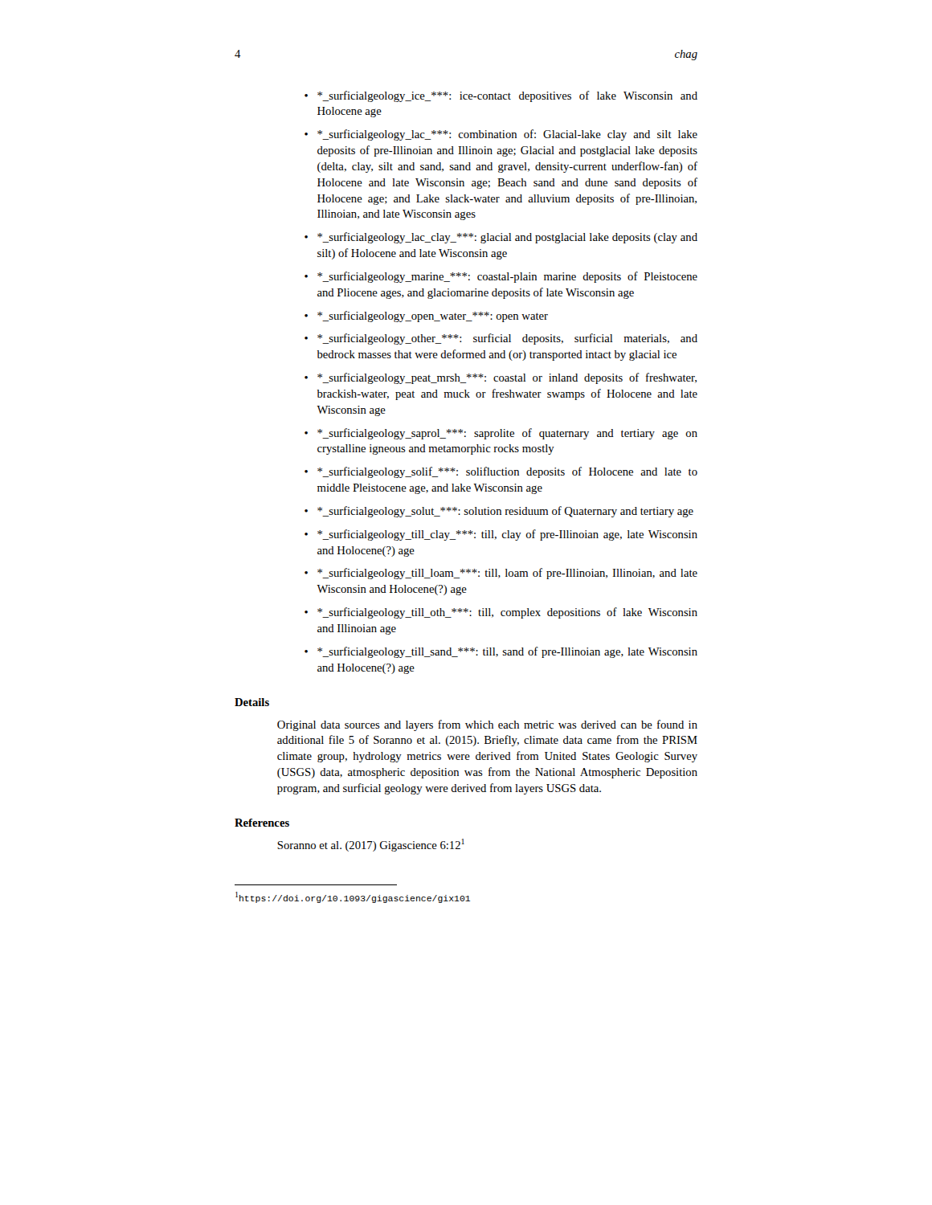4 chag
*_surficialgeology_ice_***: ice-contact depositives of lake Wisconsin and Holocene age
*_surficialgeology_lac_***: combination of: Glacial-lake clay and silt lake deposits of pre-Illinoian and Illinoin age; Glacial and postglacial lake deposits (delta, clay, silt and sand, sand and gravel, density-current underflow-fan) of Holocene and late Wisconsin age; Beach sand and dune sand deposits of Holocene age; and Lake slack-water and alluvium deposits of pre-Illinoian, Illinoian, and late Wisconsin ages
*_surficialgeology_lac_clay_***: glacial and postglacial lake deposits (clay and silt) of Holocene and late Wisconsin age
*_surficialgeology_marine_***: coastal-plain marine deposits of Pleistocene and Pliocene ages, and glaciomarine deposits of late Wisconsin age
*_surficialgeology_open_water_***: open water
*_surficialgeology_other_***: surficial deposits, surficial materials, and bedrock masses that were deformed and (or) transported intact by glacial ice
*_surficialgeology_peat_mrsh_***: coastal or inland deposits of freshwater, brackish-water, peat and muck or freshwater swamps of Holocene and late Wisconsin age
*_surficialgeology_saprol_***: saprolite of quaternary and tertiary age on crystalline igneous and metamorphic rocks mostly
*_surficialgeology_solif_***: solifluction deposits of Holocene and late to middle Pleistocene age, and lake Wisconsin age
*_surficialgeology_solut_***: solution residuum of Quaternary and tertiary age
*_surficialgeology_till_clay_***: till, clay of pre-Illinoian age, late Wisconsin and Holocene(?) age
*_surficialgeology_till_loam_***: till, loam of pre-Illinoian, Illinoian, and late Wisconsin and Holocene(?) age
*_surficialgeology_till_oth_***: till, complex depositions of lake Wisconsin and Illinoian age
*_surficialgeology_till_sand_***: till, sand of pre-Illinoian age, late Wisconsin and Holocene(?) age
Details
Original data sources and layers from which each metric was derived can be found in additional file 5 of Soranno et al. (2015). Briefly, climate data came from the PRISM climate group, hydrology metrics were derived from United States Geologic Survey (USGS) data, atmospheric deposition was from the National Atmospheric Deposition program, and surficial geology were derived from layers USGS data.
References
Soranno et al. (2017) Gigascience 6:121
1https://doi.org/10.1093/gigascience/gix101